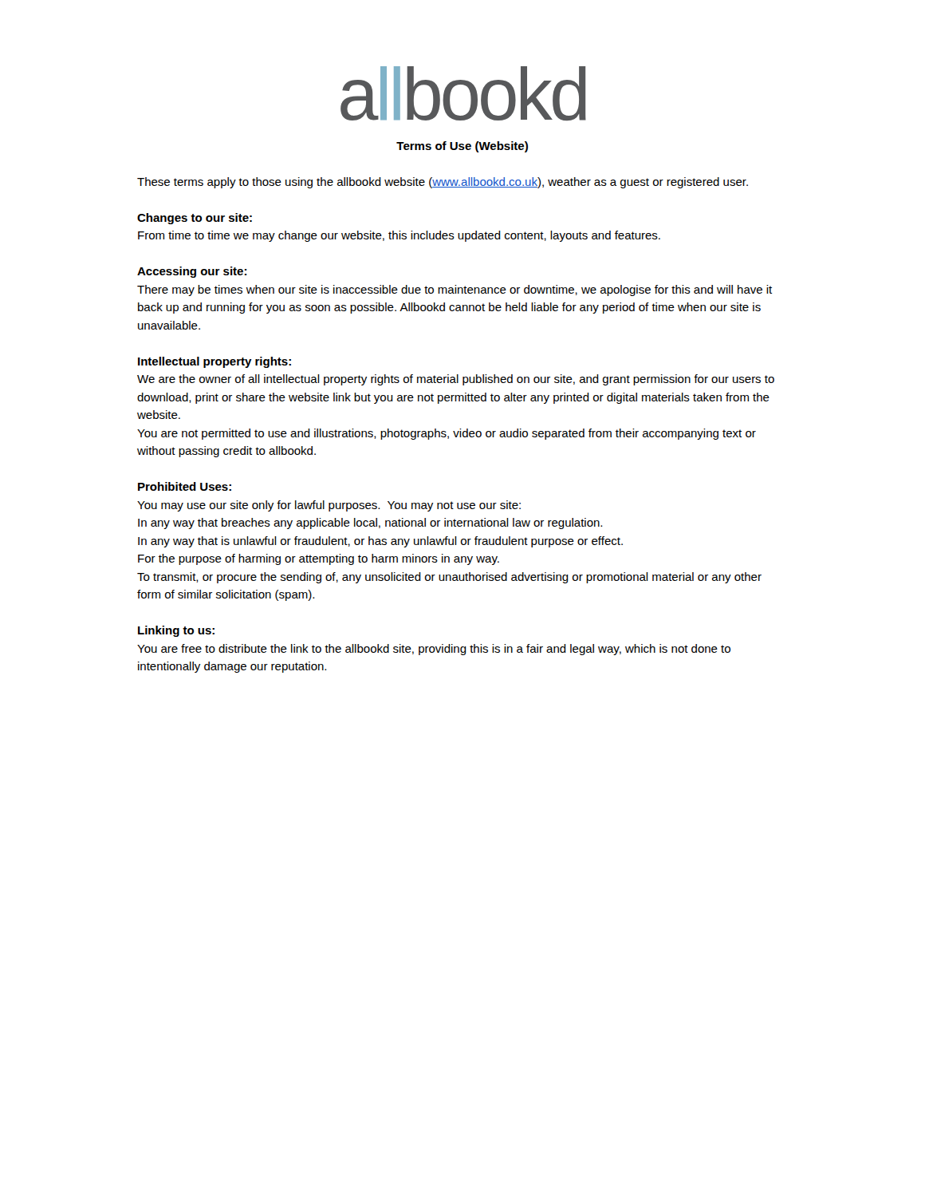allbookd
Terms of Use (Website)
These terms apply to those using the allbookd website (www.allbookd.co.uk), weather as a guest or registered user.
Changes to our site:
From time to time we may change our website, this includes updated content, layouts and features.
Accessing our site:
There may be times when our site is inaccessible due to maintenance or downtime, we apologise for this and will have it back up and running for you as soon as possible. Allbookd cannot be held liable for any period of time when our site is unavailable.
Intellectual property rights:
We are the owner of all intellectual property rights of material published on our site, and grant permission for our users to download, print or share the website link but you are not permitted to alter any printed or digital materials taken from the website.
You are not permitted to use and illustrations, photographs, video or audio separated from their accompanying text or without passing credit to allbookd.
Prohibited Uses:
You may use our site only for lawful purposes. You may not use our site:
In any way that breaches any applicable local, national or international law or regulation.
In any way that is unlawful or fraudulent, or has any unlawful or fraudulent purpose or effect.
For the purpose of harming or attempting to harm minors in any way.
To transmit, or procure the sending of, any unsolicited or unauthorised advertising or promotional material or any other form of similar solicitation (spam).
Linking to us:
You are free to distribute the link to the allbookd site, providing this is in a fair and legal way, which is not done to intentionally damage our reputation.